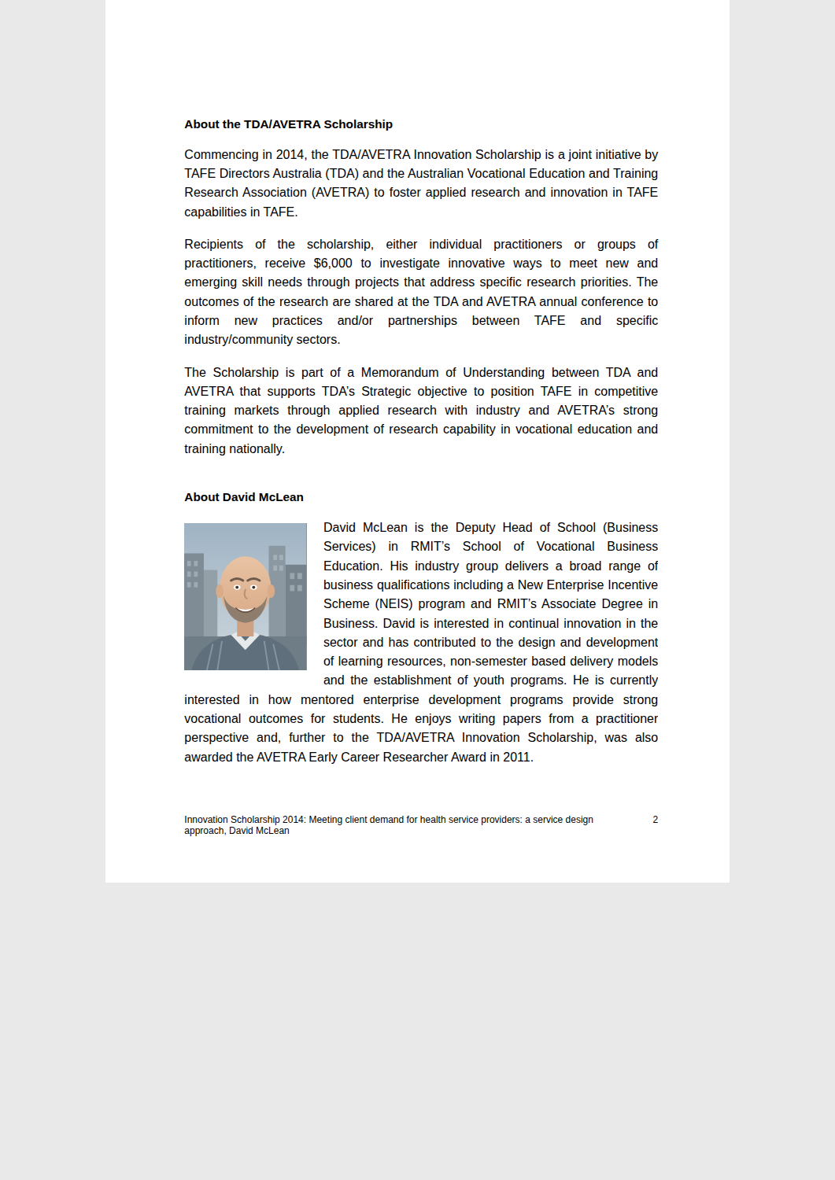About the TDA/AVETRA Scholarship
Commencing in 2014, the TDA/AVETRA Innovation Scholarship is a joint initiative by TAFE Directors Australia (TDA) and the Australian Vocational Education and Training Research Association (AVETRA) to foster applied research and innovation in TAFE capabilities in TAFE.
Recipients of the scholarship, either individual practitioners or groups of practitioners, receive $6,000 to investigate innovative ways to meet new and emerging skill needs through projects that address specific research priorities. The outcomes of the research are shared at the TDA and AVETRA annual conference to inform new practices and/or partnerships between TAFE and specific industry/community sectors.
The Scholarship is part of a Memorandum of Understanding between TDA and AVETRA that supports TDA’s Strategic objective to position TAFE in competitive training markets through applied research with industry and AVETRA’s strong commitment to the development of research capability in vocational education and training nationally.
About David McLean
David McLean is the Deputy Head of School (Business Services) in RMIT’s School of Vocational Business Education. His industry group delivers a broad range of business qualifications including a New Enterprise Incentive Scheme (NEIS) program and RMIT’s Associate Degree in Business. David is interested in continual innovation in the sector and has contributed to the design and development of learning resources, non-semester based delivery models and the establishment of youth programs. He is currently interested in how mentored enterprise development programs provide strong vocational outcomes for students. He enjoys writing papers from a practitioner perspective and, further to the TDA/AVETRA Innovation Scholarship, was also awarded the AVETRA Early Career Researcher Award in 2011.
Innovation Scholarship 2014: Meeting client demand for health service providers: a service design approach, David McLean
2